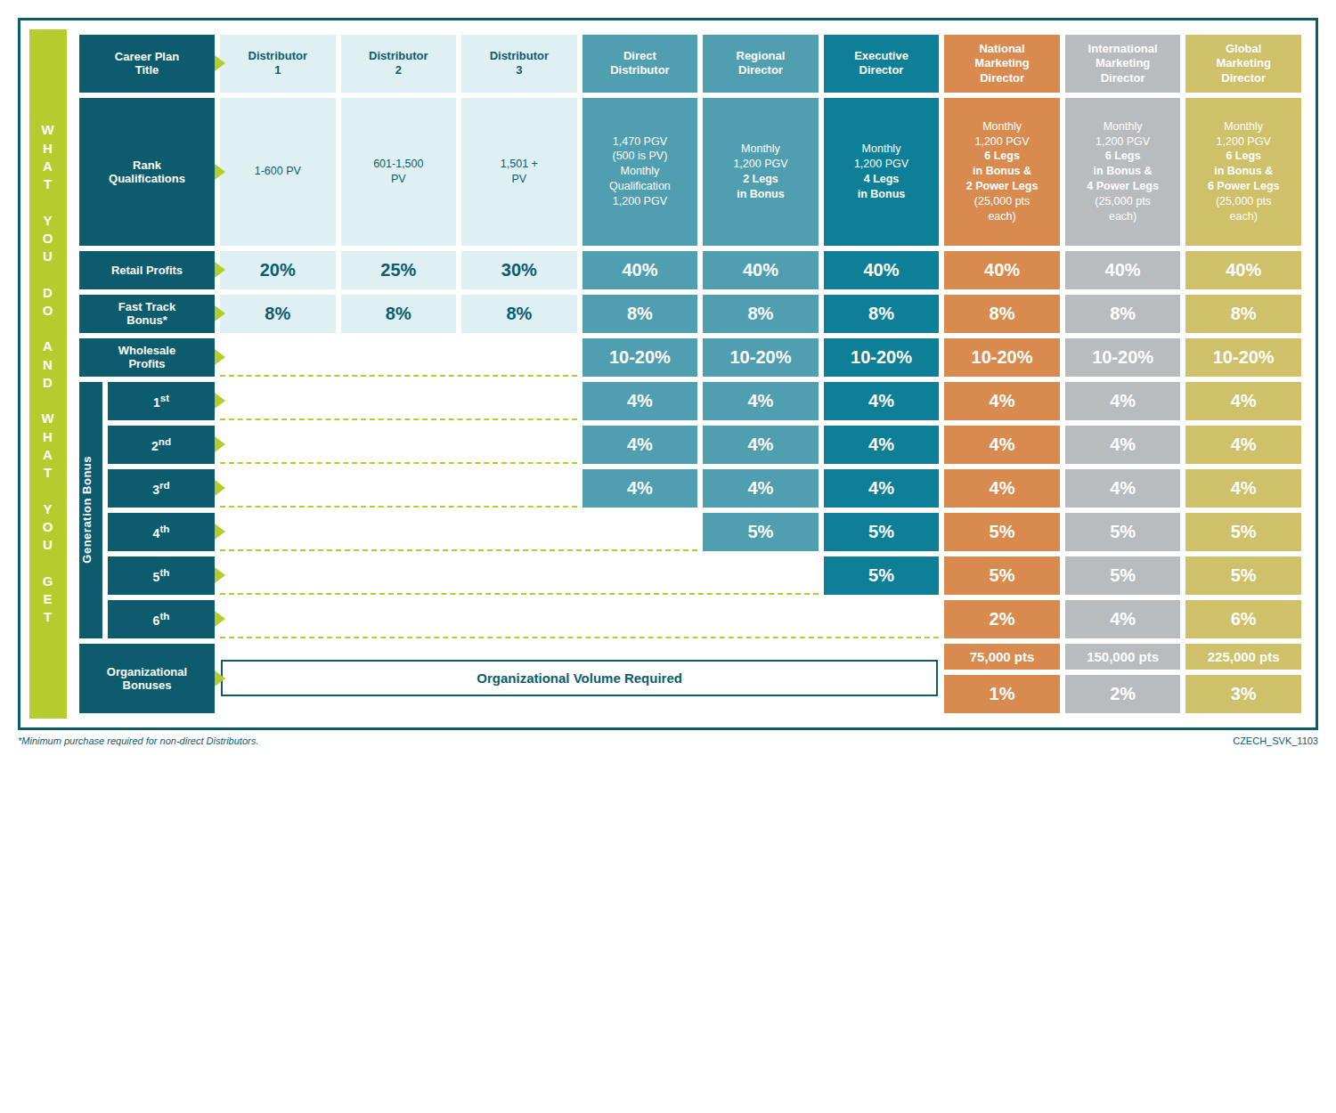W
H
A
T
Y
O
U
D
O
A
N
D
W
H
A
T
Y
O
U
G
E
T
| Career Plan Title | Distributor 1 | Distributor 2 | Distributor 3 | Direct Distributor | Regional Director | Executive Director | National Marketing Director | International Marketing Director | Global Marketing Director |
| --- | --- | --- | --- | --- | --- | --- | --- | --- | --- |
| Rank Qualifications | 1-600 PV | 601-1,500 PV | 1,501 + PV | 1,470 PGV (500 is PV) Monthly Qualification 1,200 PGV | Monthly 1,200 PGV 2 Legs in Bonus | Monthly 1,200 PGV 4 Legs in Bonus | Monthly 1,200 PGV 6 Legs in Bonus & 2 Power Legs (25,000 pts each) | Monthly 1,200 PGV 6 Legs in Bonus & 4 Power Legs (25,000 pts each) | Monthly 1,200 PGV 6 Legs in Bonus & 6 Power Legs (25,000 pts each) |
| Retail Profits | 20% | 25% | 30% | 40% | 40% | 40% | 40% | 40% | 40% |
| Fast Track Bonus* | 8% | 8% | 8% | 8% | 8% | 8% | 8% | 8% | 8% |
| Wholesale Profits | | 10-20% | 10-20% | 10-20% | 10-20% | 10-20% | 10-20% |
| Generation Bonus | 1 st | | 4% | 4% | 4% | 4% | 4% | 4% |
| 2 nd | | 4% | 4% | 4% | 4% | 4% | 4% |
| 3 rd | | 4% | 4% | 4% | 4% | 4% | 4% |
| 4 th | | 5% | 5% | 5% | 5% | 5% |
| 5 th | | 5% | 5% | 5% | 5% |
| 6 th | | 2% | 4% | 6% |
| Organizational Bonuses | / Organizational Volume Required / | 75,000 pts | 150,000 pts | 225,000 pts |
| 1% | 2% | 3% |
*Minimum purchase required for non-direct Distributors.
CZECH_SVK_1103